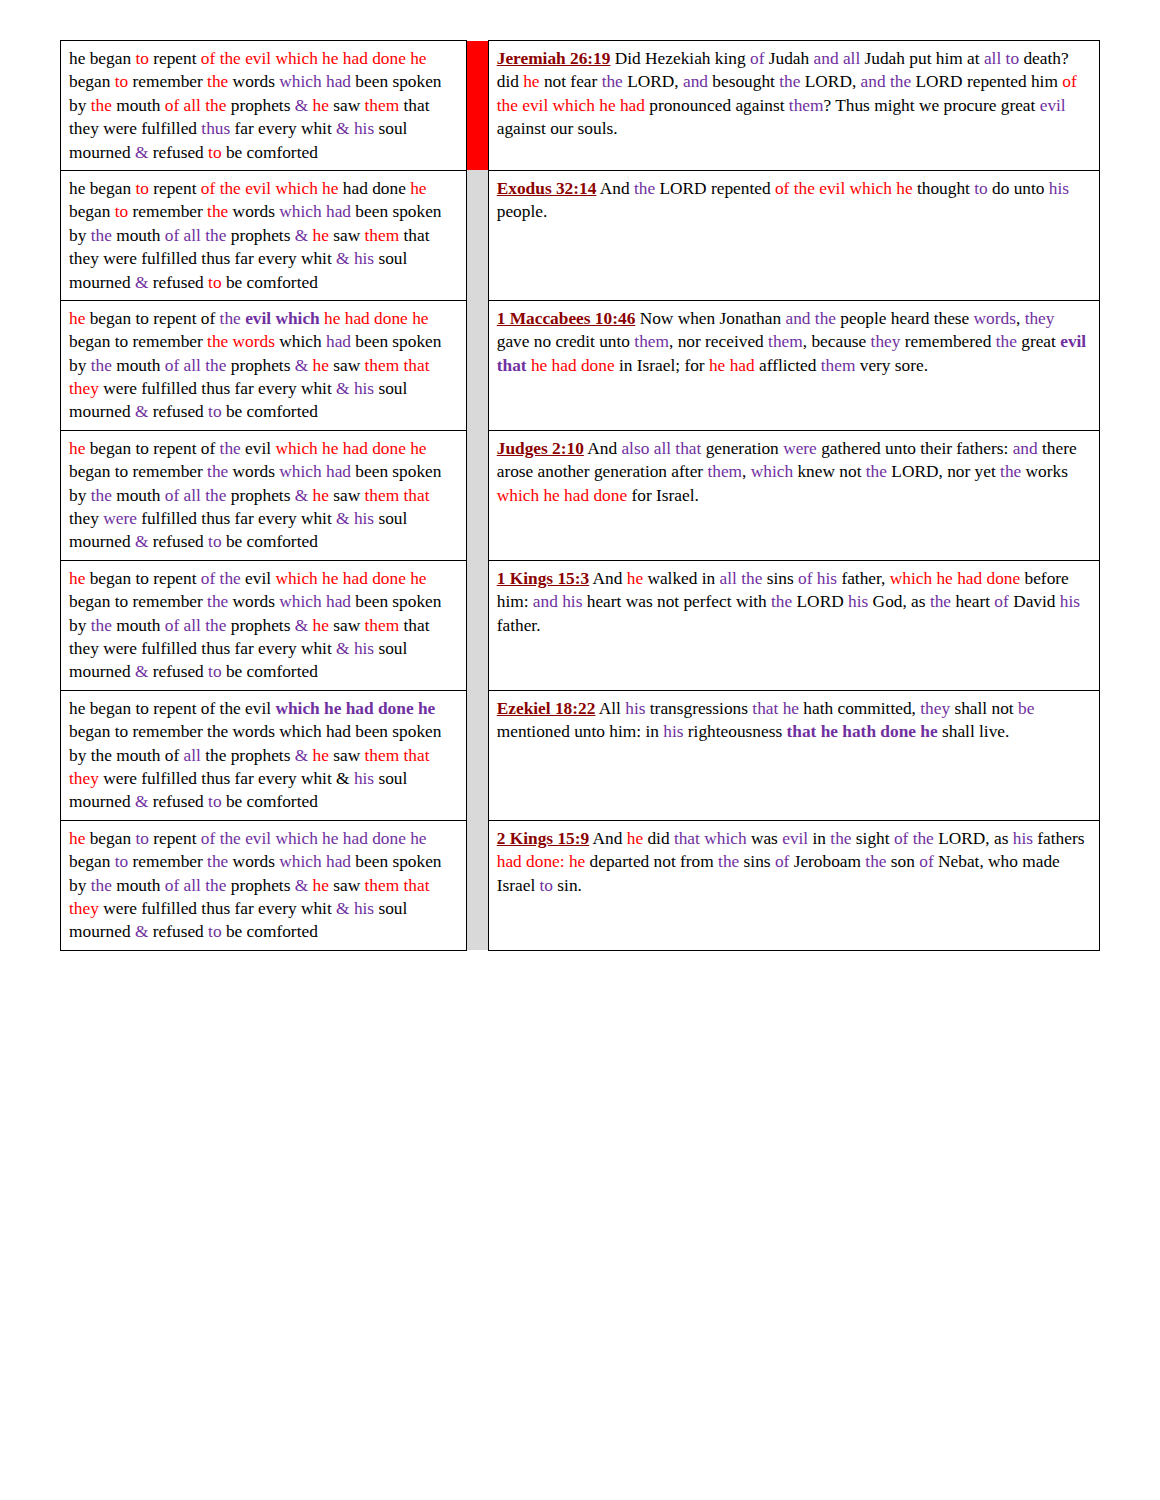| he began to repent of the evil which he had done he began to remember the words which had been spoken by the mouth of all the prophets & he saw them that they were fulfilled thus far every whit & his soul mourned & refused to be comforted | | Jeremiah 26:19 Did Hezekiah king of Judah and all Judah put him at all to death? did he not fear the LORD, and besought the LORD, and the LORD repented him of the evil which he had pronounced against them ? Thus might we procure great evil against our souls. |
| he began to repent of the evil which he had done he began to remember the words which had been spoken by the mouth of all the prophets & he saw them that they were fulfilled thus far every whit & his soul mourned & refused to be comforted | | Exodus 32:14 And the LORD repented of the evil which he thought to do unto his people. |
| he began to repent of the evil which he had done he began to remember the words which had been spoken by the mouth of all the prophets & he saw them that they were fulfilled thus far every whit & his soul mourned & refused to be comforted | | 1 Maccabees 10:46 Now when Jonathan and the people heard these words , they gave no credit unto them , nor received them , because they remembered the great evil that he had done in Israel; for he had afflicted them very sore. |
| he began to repent of the evil which he had done he began to remember the words which had been spoken by the mouth of all the prophets & he saw them that they were fulfilled thus far every whit & his soul mourned & refused to be comforted | | Judges 2:10 And also all that generation were gathered unto their fathers: and there arose another generation after them , which knew not the LORD, nor yet the works which he had done for Israel. |
| he began to repent of the evil which he had done he began to remember the words which had been spoken by the mouth of all the prophets & he saw them that they were fulfilled thus far every whit & his soul mourned & refused to be comforted | | 1 Kings 15:3 And he walked in all the sins of his father, which he had done before him: and his heart was not perfect with the LORD his God, as the heart of David his father. |
| he began to repent of the evil which he had done he began to remember the words which had been spoken by the mouth of all the prophets & he saw them that they were fulfilled thus far every whit & his soul mourned & refused to be comforted | | Ezekiel 18:22 All his transgressions that he hath committed, they shall not be mentioned unto him: in his righteousness that he hath done he shall live. |
| he began to repent of the evil which he had done he began to remember the words which had been spoken by the mouth of all the prophets & he saw them that they were fulfilled thus far every whit & his soul mourned & refused to be comforted | | 2 Kings 15:9 And he did that which was evil in the sight of the LORD, as his fathers had done: he departed not from the sins of Jeroboam the son of Nebat, who made Israel to sin. |